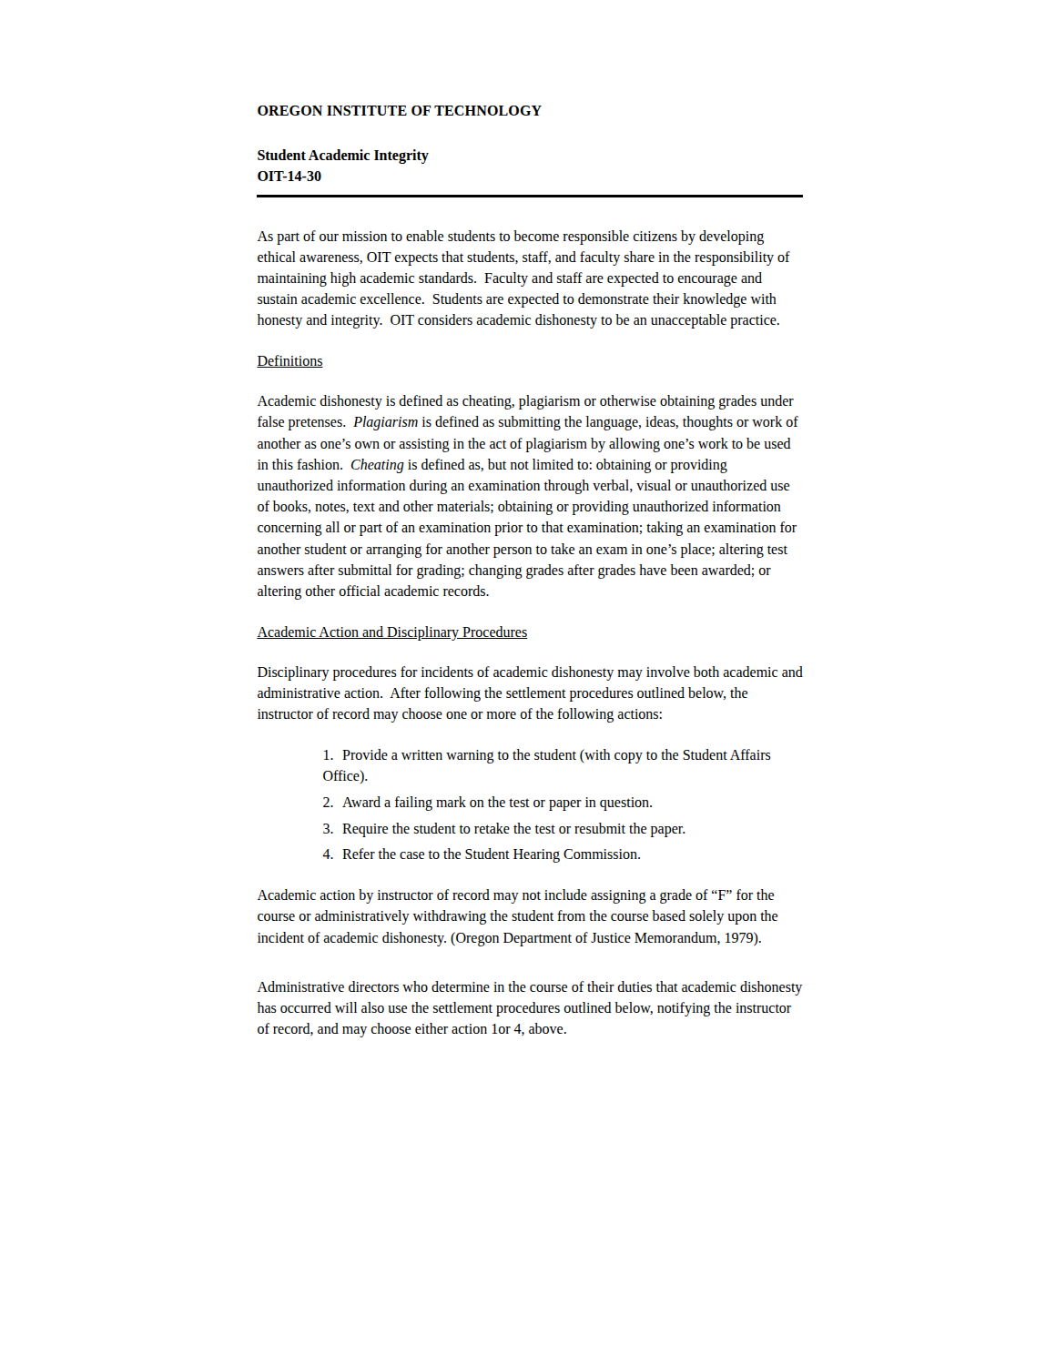OREGON INSTITUTE OF TECHNOLOGY
Student Academic Integrity
OIT-14-30
As part of our mission to enable students to become responsible citizens by developing ethical awareness, OIT expects that students, staff, and faculty share in the responsibility of maintaining high academic standards. Faculty and staff are expected to encourage and sustain academic excellence. Students are expected to demonstrate their knowledge with honesty and integrity. OIT considers academic dishonesty to be an unacceptable practice.
Definitions
Academic dishonesty is defined as cheating, plagiarism or otherwise obtaining grades under false pretenses. Plagiarism is defined as submitting the language, ideas, thoughts or work of another as one’s own or assisting in the act of plagiarism by allowing one’s work to be used in this fashion. Cheating is defined as, but not limited to: obtaining or providing unauthorized information during an examination through verbal, visual or unauthorized use of books, notes, text and other materials; obtaining or providing unauthorized information concerning all or part of an examination prior to that examination; taking an examination for another student or arranging for another person to take an exam in one’s place; altering test answers after submittal for grading; changing grades after grades have been awarded; or altering other official academic records.
Academic Action and Disciplinary Procedures
Disciplinary procedures for incidents of academic dishonesty may involve both academic and administrative action. After following the settlement procedures outlined below, the instructor of record may choose one or more of the following actions:
1. Provide a written warning to the student (with copy to the Student Affairs Office).
2. Award a failing mark on the test or paper in question.
3. Require the student to retake the test or resubmit the paper.
4. Refer the case to the Student Hearing Commission.
Academic action by instructor of record may not include assigning a grade of “F” for the course or administratively withdrawing the student from the course based solely upon the incident of academic dishonesty. (Oregon Department of Justice Memorandum, 1979).
Administrative directors who determine in the course of their duties that academic dishonesty has occurred will also use the settlement procedures outlined below, notifying the instructor of record, and may choose either action 1or 4, above.